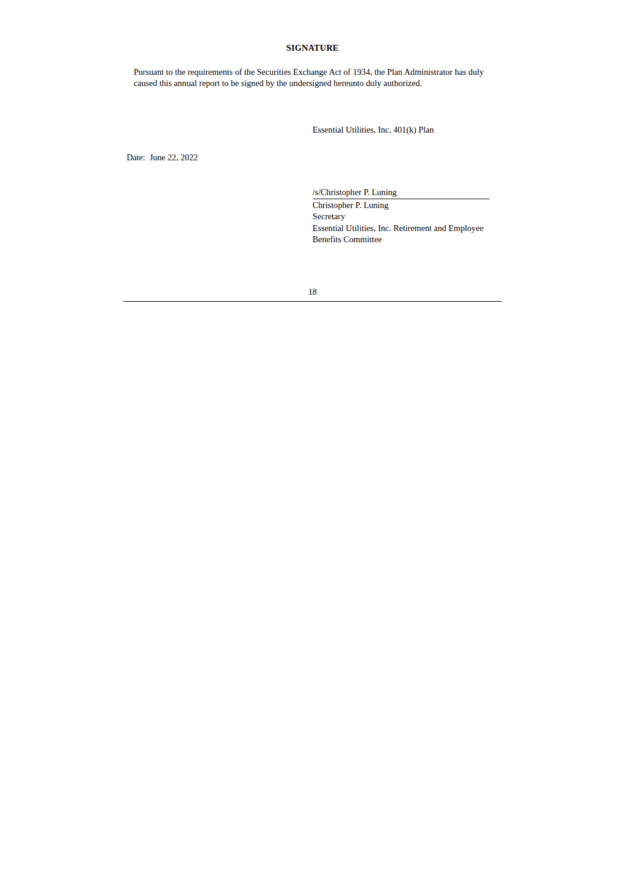SIGNATURE
Pursuant to the requirements of the Securities Exchange Act of 1934, the Plan Administrator has duly caused this annual report to be signed by the undersigned hereunto duly authorized.
Essential Utilities, Inc. 401(k) Plan
Date: June 22, 2022
/s/Christopher P. Luning
Christopher P. Luning
Secretary
Essential Utilities, Inc. Retirement and Employee Benefits Committee
18